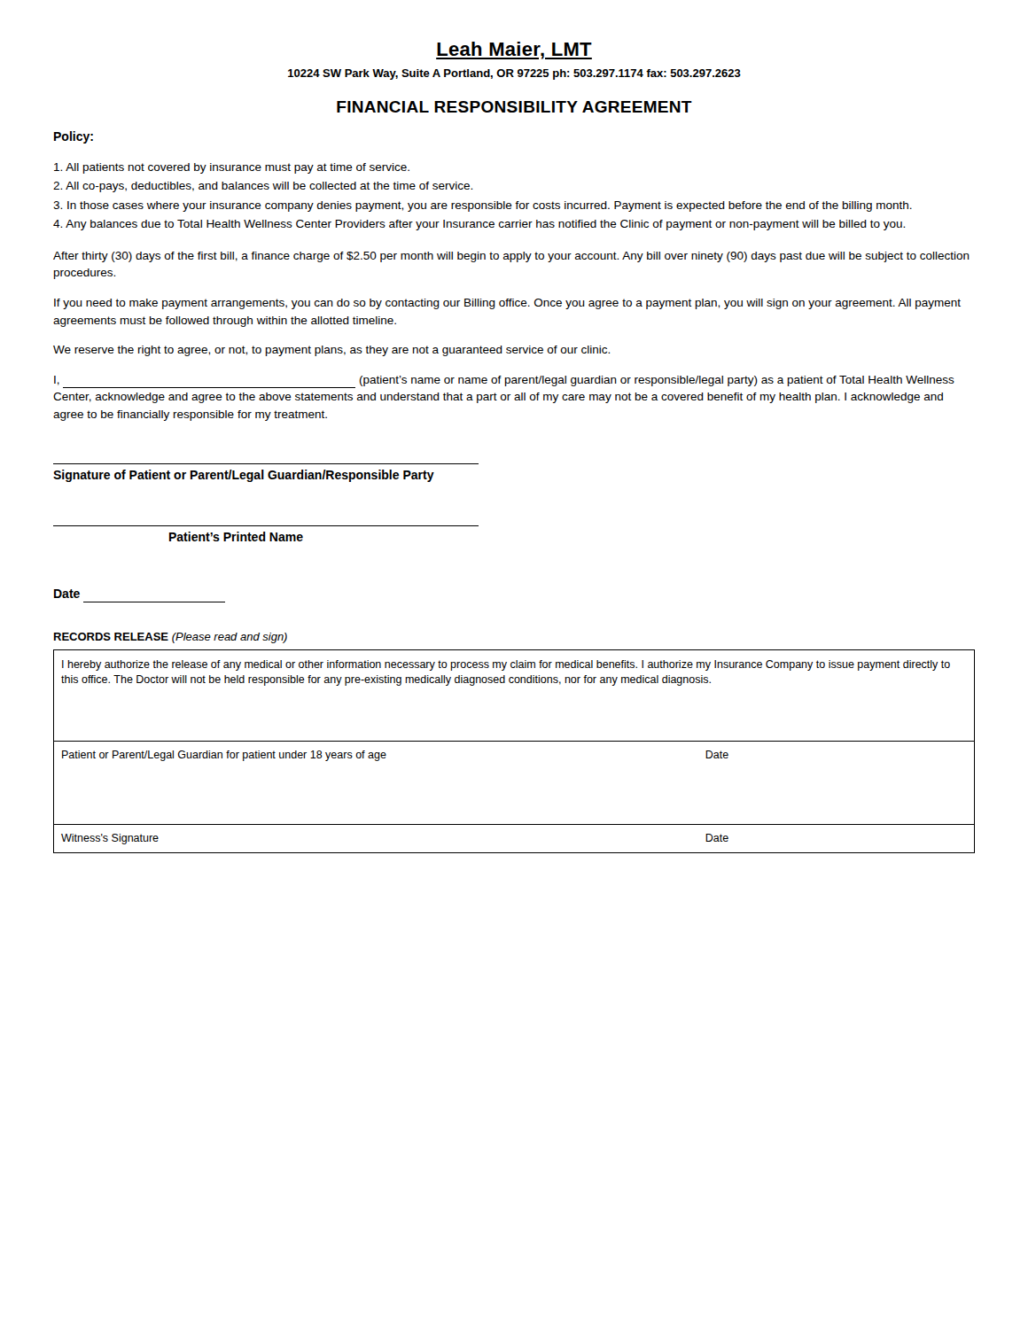Leah Maier, LMT
10224 SW Park Way, Suite A Portland, OR 97225 ph: 503.297.1174 fax: 503.297.2623
FINANCIAL RESPONSIBILITY AGREEMENT
Policy:
1. All patients not covered by insurance must pay at time of service.
2. All co-pays, deductibles, and balances will be collected at the time of service.
3. In those cases where your insurance company denies payment, you are responsible for costs incurred. Payment is expected before the end of the billing month.
4. Any balances due to Total Health Wellness Center Providers after your Insurance carrier has notified the Clinic of payment or non-payment will be billed to you.
After thirty (30) days of the first bill, a finance charge of $2.50 per month will begin to apply to your account. Any bill over ninety (90) days past due will be subject to collection procedures.
If you need to make payment arrangements, you can do so by contacting our Billing office. Once you agree to a payment plan, you will sign on your agreement. All payment agreements must be followed through within the allotted timeline.
We reserve the right to agree, or not, to payment plans, as they are not a guaranteed service of our clinic.
I, (patient’s name or name of parent/legal guardian or responsible/legal party) as a patient of Total Health Wellness Center, acknowledge and agree to the above statements and understand that a part or all of my care may not be a covered benefit of my health plan. I acknowledge and agree to be financially responsible for my treatment.
Signature of Patient or Parent/Legal Guardian/Responsible Party
Patient’s Printed Name
Date
RECORDS RELEASE (Please read and sign)
| I hereby authorize the release of any medical or other information necessary to process my claim for medical benefits. I authorize my Insurance Company to issue payment directly to this office. The Doctor will not be held responsible for any pre-existing medically diagnosed conditions, nor for any medical diagnosis. |
| Patient or Parent/Legal Guardian for patient under 18 years of age | Date |
| Witness's Signature | Date |